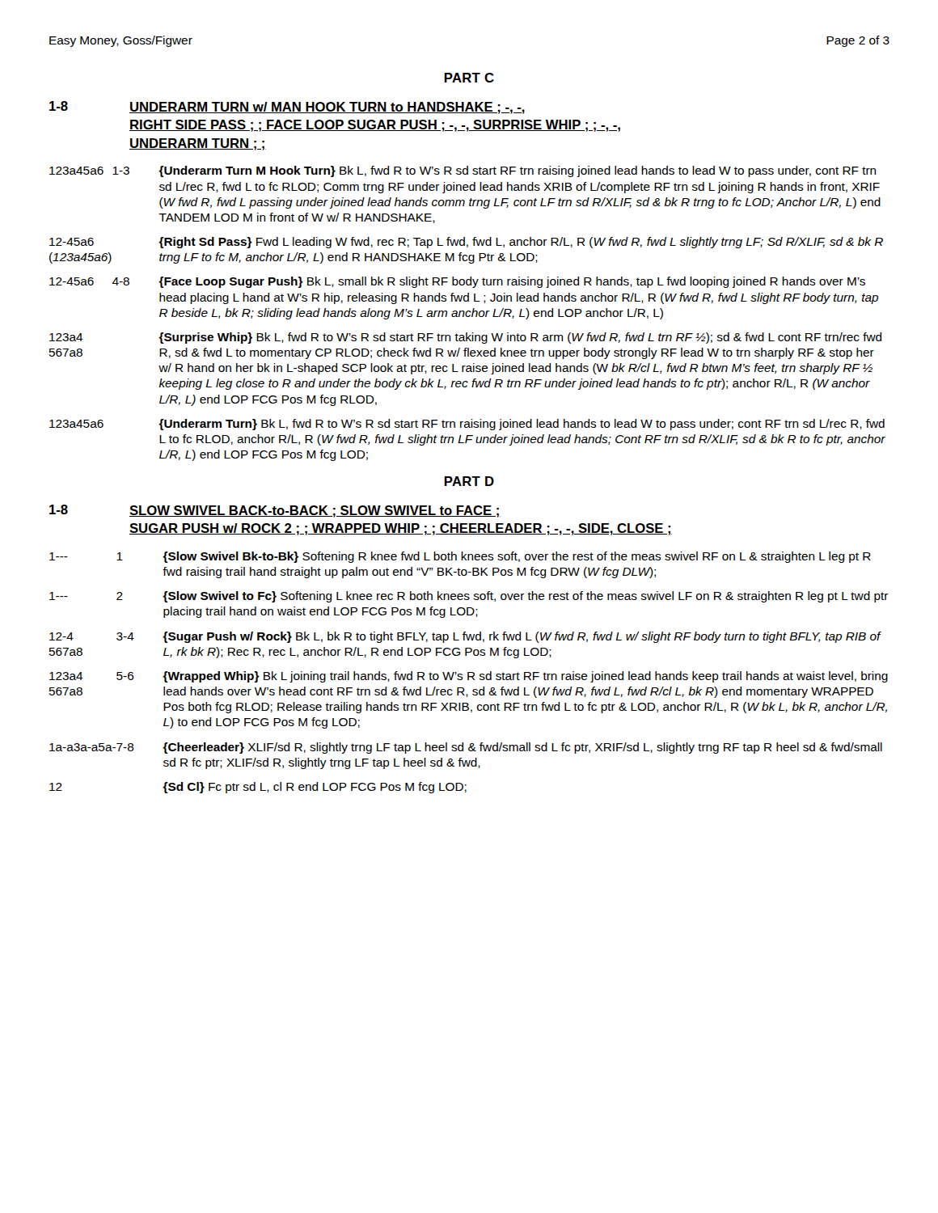Easy Money, Goss/Figwer Page 2 of 3
PART C
1-8
UNDERARM TURN w/ MAN HOOK TURN to HANDSHAKE ; -, -,
RIGHT SIDE PASS ; ; FACE LOOP SUGAR PUSH ; -, -, SURPRISE WHIP ; ; -, -,
UNDERARM TURN ; ;
| 123a45a6 | 1-3 | {Underarm Turn M Hook Turn} Bk L, fwd R to W’s R sd start RF trn raising joined lead hands to lead W to pass under, cont RF trn sd L/rec R, fwd L to fc RLOD; Comm trng RF under joined lead hands XRIB of L/complete RF trn sd L joining R hands in front, XRIF ( W fwd R, fwd L passing under joined lead hands comm trng LF, cont LF trn sd R/XLIF, sd & bk R trng to fc LOD; Anchor L/R, L ) end TANDEM LOD M in front of W w/ R HANDSHAKE, |
| 12-45a6 ( 123a45a6 ) | | {Right Sd Pass} Fwd L leading W fwd, rec R; Tap L fwd, fwd L, anchor R/L, R ( W fwd R, fwd L slightly trng LF; Sd R/XLIF, sd & bk R trng LF to fc M, anchor L/R, L ) end R HANDSHAKE M fcg Ptr & LOD; |
| 12-45a6 | 4-8 | {Face Loop Sugar Push} Bk L, small bk R slight RF body turn raising joined R hands, tap L fwd looping joined R hands over M’s head placing L hand at W’s R hip, releasing R hands fwd L ; Join lead hands anchor R/L, R ( W fwd R, fwd L slight RF body turn, tap R beside L, bk R; sliding lead hands along M’s L arm anchor L/R, L ) end LOP anchor L/R, L) |
| 123a4 567a8 | | {Surprise Whip} Bk L, fwd R to W’s R sd start RF trn taking W into R arm ( W fwd R, fwd L trn RF ½ ); sd & fwd L cont RF trn/rec fwd R, sd & fwd L to momentary CP RLOD; check fwd R w/ flexed knee trn upper body strongly RF lead W to trn sharply RF & stop her w/ R hand on her bk in L-shaped SCP look at ptr, rec L raise joined lead hands (W bk R/cl L, fwd R btwn M’s feet, trn sharply RF ½ keeping L leg close to R and under the body ck bk L, rec fwd R trn RF under joined lead hands to fc ptr ); anchor R/L, R (W anchor L/R, L) end LOP FCG Pos M fcg RLOD, |
| 123a45a6 | | {Underarm Turn} Bk L, fwd R to W’s R sd start RF trn raising joined lead hands to lead W to pass under; cont RF trn sd L/rec R, fwd L to fc RLOD, anchor R/L, R ( W fwd R, fwd L slight trn LF under joined lead hands; Cont RF trn sd R/XLIF, sd & bk R to fc ptr, anchor L/R, L ) end LOP FCG Pos M fcg LOD; |
PART D
1-8
SLOW SWIVEL BACK-to-BACK ; SLOW SWIVEL to FACE ;
SUGAR PUSH w/ ROCK 2 ; ; WRAPPED WHIP ; ; CHEERLEADER ; -, -, SIDE, CLOSE ;
| 1--- | 1 | {Slow Swivel Bk-to-Bk} Softening R knee fwd L both knees soft, over the rest of the meas swivel RF on L & straighten L leg pt R fwd raising trail hand straight up palm out end “V” BK-to-BK Pos M fcg DRW ( W fcg DLW ); |
| 1--- | 2 | {Slow Swivel to Fc} Softening L knee rec R both knees soft, over the rest of the meas swivel LF on R & straighten R leg pt L twd ptr placing trail hand on waist end LOP FCG Pos M fcg LOD; |
| 12-4 567a8 | 3-4 | {Sugar Push w/ Rock} Bk L, bk R to tight BFLY, tap L fwd, rk fwd L ( W fwd R, fwd L w/ slight RF body turn to tight BFLY, tap RIB of L, rk bk R ); Rec R, rec L, anchor R/L, R end LOP FCG Pos M fcg LOD; |
| 123a4 567a8 | 5-6 | {Wrapped Whip} Bk L joining trail hands, fwd R to W’s R sd start RF trn raise joined lead hands keep trail hands at waist level, bring lead hands over W’s head cont RF trn sd & fwd L/rec R, sd & fwd L ( W fwd R, fwd L, fwd R/cl L, bk R ) end momentary WRAPPED Pos both fcg RLOD; Release trailing hands trn RF XRIB, cont RF trn fwd L to fc ptr & LOD, anchor R/L, R ( W bk L, bk R, anchor L/R, L ) to end LOP FCG Pos M fcg LOD; |
| 1a-a3a-a5a- | 7-8 | {Cheerleader} XLIF/sd R, slightly trng LF tap L heel sd & fwd/small sd L fc ptr, XRIF/sd L, slightly trng RF tap R heel sd & fwd/small sd R fc ptr; XLIF/sd R, slightly trng LF tap L heel sd & fwd, |
| 12 | | {Sd Cl} Fc ptr sd L, cl R end LOP FCG Pos M fcg LOD; |